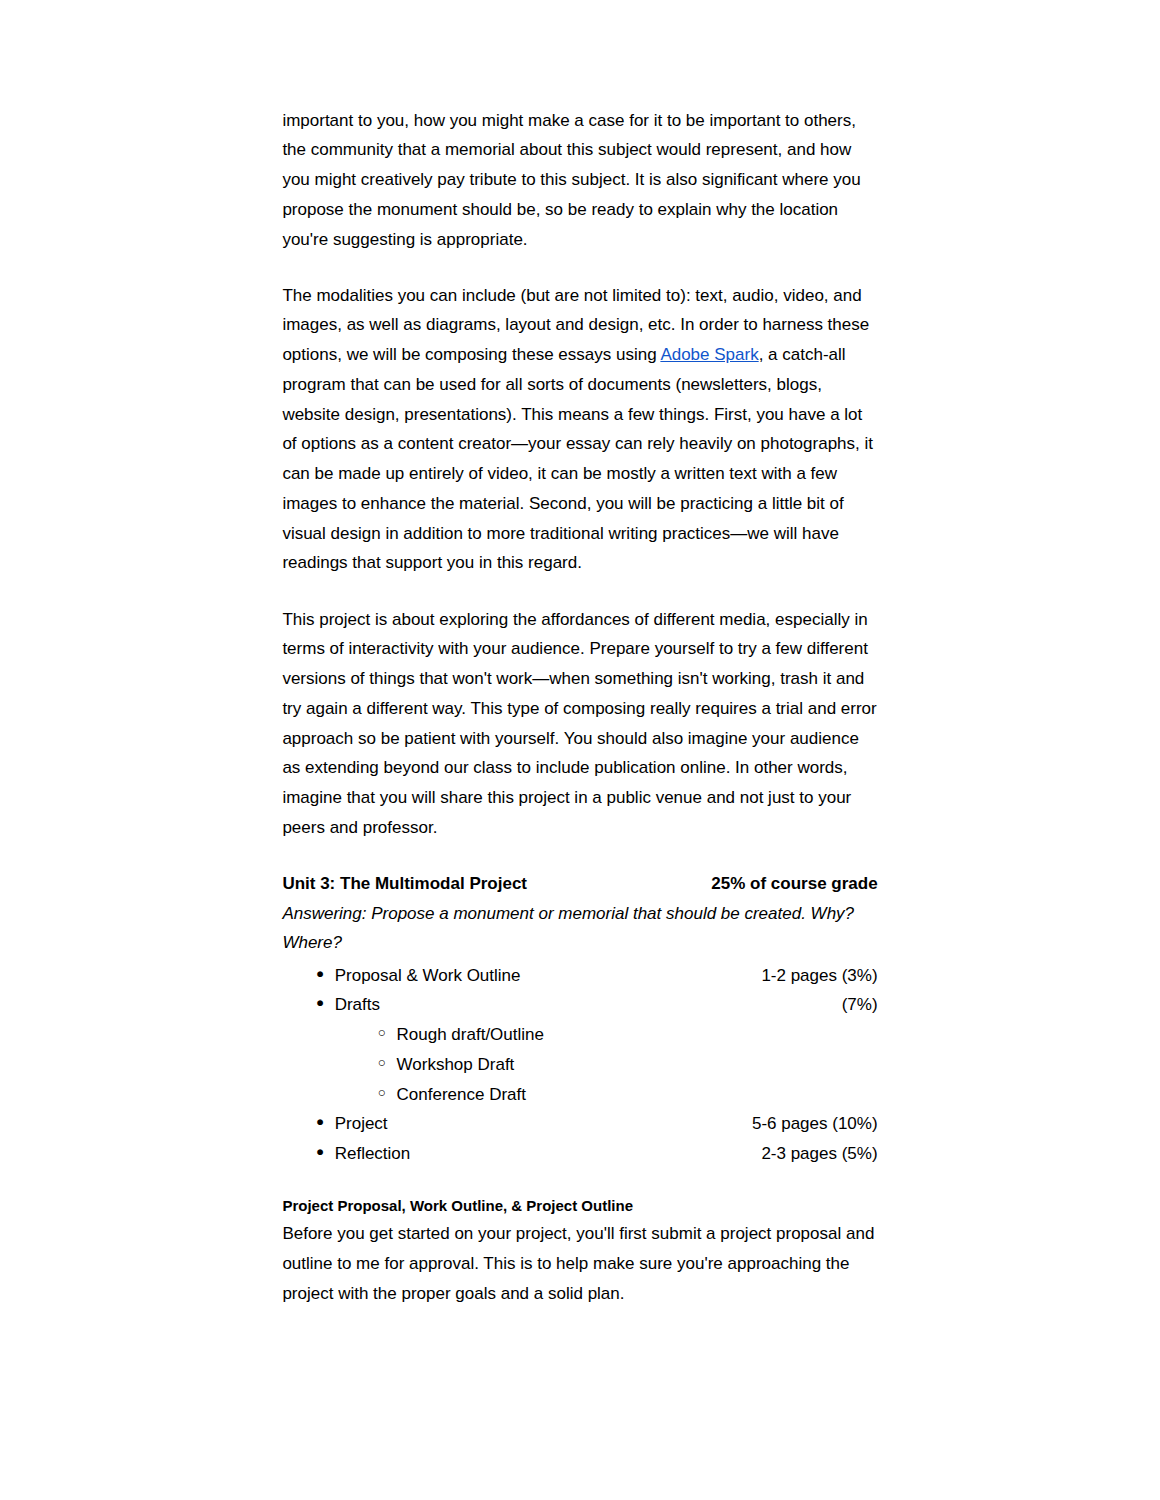important to you, how you might make a case for it to be important to others, the community that a memorial about this subject would represent, and how you might creatively pay tribute to this subject. It is also significant where you propose the monument should be, so be ready to explain why the location you're suggesting is appropriate.
The modalities you can include (but are not limited to): text, audio, video, and images, as well as diagrams, layout and design, etc. In order to harness these options, we will be composing these essays using Adobe Spark, a catch-all program that can be used for all sorts of documents (newsletters, blogs, website design, presentations). This means a few things. First, you have a lot of options as a content creator—your essay can rely heavily on photographs, it can be made up entirely of video, it can be mostly a written text with a few images to enhance the material. Second, you will be practicing a little bit of visual design in addition to more traditional writing practices—we will have readings that support you in this regard.
This project is about exploring the affordances of different media, especially in terms of interactivity with your audience. Prepare yourself to try a few different versions of things that won't work—when something isn't working, trash it and try again a different way. This type of composing really requires a trial and error approach so be patient with yourself. You should also imagine your audience as extending beyond our class to include publication online. In other words, imagine that you will share this project in a public venue and not just to your peers and professor.
Unit 3: The Multimodal Project 25% of course grade
Answering: Propose a monument or memorial that should be created. Why? Where?
Proposal & Work Outline 1-2 pages (3%)
Drafts (7%)
Rough draft/Outline
Workshop Draft
Conference Draft
Project 5-6 pages (10%)
Reflection 2-3 pages (5%)
Project Proposal, Work Outline, & Project Outline
Before you get started on your project, you'll first submit a project proposal and outline to me for approval. This is to help make sure you're approaching the project with the proper goals and a solid plan.